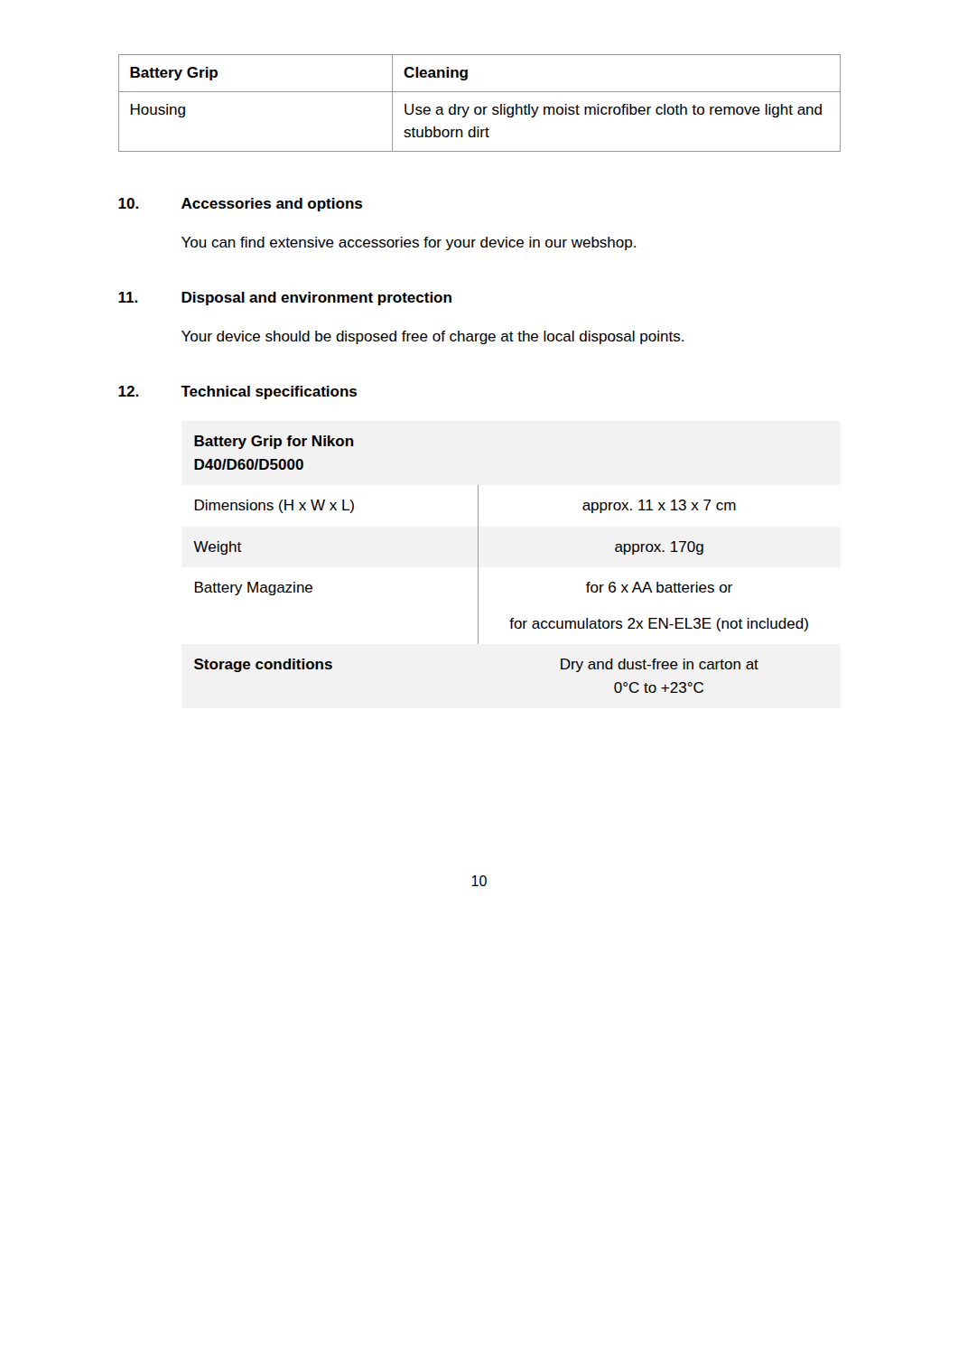| Battery Grip | Cleaning |
| --- | --- |
| Housing | Use a dry or slightly moist microfiber cloth to remove light and stubborn dirt |
10. Accessories and options
You can find extensive accessories for your device in our webshop.
11. Disposal and environment protection
Your device should be disposed free of charge at the local disposal points.
12. Technical specifications
| Battery Grip for Nikon D40/D60/D5000 |
| Dimensions (H x W x L) | approx. 11 x 13 x 7 cm |
| Weight | approx. 170g |
| Battery Magazine | for 6 x AA batteries or for accumulators 2x EN-EL3E (not included) |
| Storage conditions | Dry and dust-free in carton at 0°C to +23°C |
10